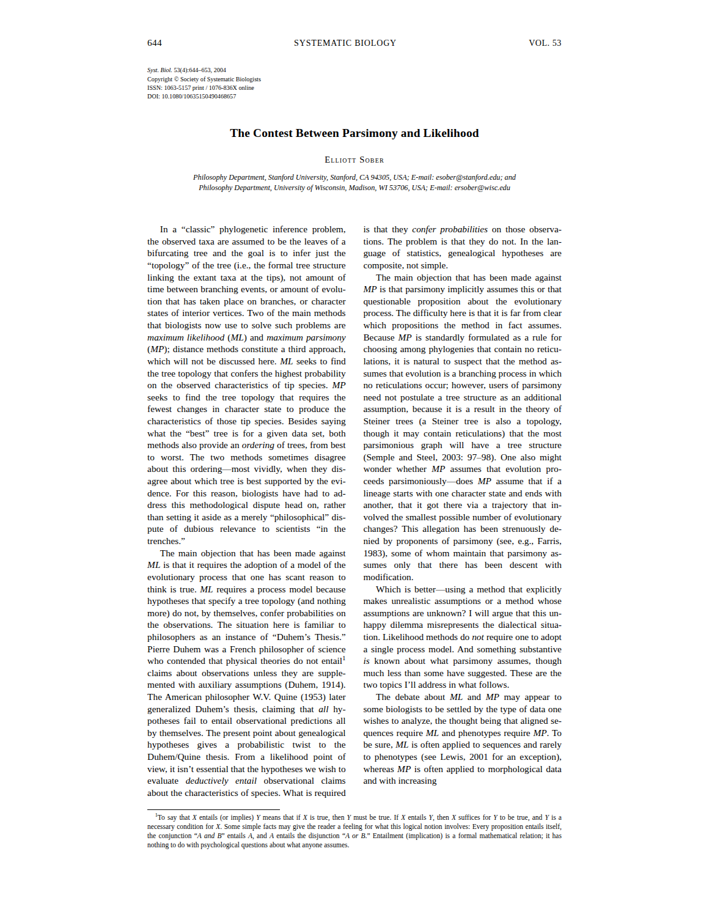644 SYSTEMATIC BIOLOGY VOL. 53
Syst. Biol. 53(4):644–653, 2004
Copyright © Society of Systematic Biologists
ISSN: 1063-5157 print / 1076-836X online
DOI: 10.1080/10635150490468657
The Contest Between Parsimony and Likelihood
Elliott Sober
Philosophy Department, Stanford University, Stanford, CA 94305, USA; E-mail: esober@stanford.edu; and
Philosophy Department, University of Wisconsin, Madison, WI 53706, USA; E-mail: ersober@wisc.edu
In a “classic” phylogenetic inference problem, the observed taxa are assumed to be the leaves of a bifurcating tree and the goal is to infer just the “topology” of the tree (i.e., the formal tree structure linking the extant taxa at the tips), not amount of time between branching events, or amount of evolution that has taken place on branches, or character states of interior vertices. Two of the main methods that biologists now use to solve such problems are maximum likelihood (ML) and maximum parsimony (MP); distance methods constitute a third approach, which will not be discussed here. ML seeks to find the tree topology that confers the highest probability on the observed characteristics of tip species. MP seeks to find the tree topology that requires the fewest changes in character state to produce the characteristics of those tip species. Besides saying what the “best” tree is for a given data set, both methods also provide an ordering of trees, from best to worst. The two methods sometimes disagree about this ordering—most vividly, when they disagree about which tree is best supported by the evidence. For this reason, biologists have had to address this methodological dispute head on, rather than setting it aside as a merely “philosophical” dispute of dubious relevance to scientists “in the trenches.”
The main objection that has been made against ML is that it requires the adoption of a model of the evolutionary process that one has scant reason to think is true. ML requires a process model because hypotheses that specify a tree topology (and nothing more) do not, by themselves, confer probabilities on the observations. The situation here is familiar to philosophers as an instance of “Duhem’s Thesis.” Pierre Duhem was a French philosopher of science who contended that physical theories do not entail1 claims about observations unless they are supplemented with auxiliary assumptions (Duhem, 1914). The American philosopher W.V. Quine (1953) later generalized Duhem’s thesis, claiming that all hypotheses fail to entail observational predictions all by themselves. The present point about genealogical hypotheses gives a probabilistic twist to the Duhem/Quine thesis. From a likelihood point of view, it isn’t essential that the hypotheses we wish to evaluate deductively entail observational claims about the characteristics of species. What is required is that they confer probabilities on those observations. The problem is that they do not. In the language of statistics, genealogical hypotheses are composite, not simple.
The main objection that has been made against MP is that parsimony implicitly assumes this or that questionable proposition about the evolutionary process. The difficulty here is that it is far from clear which propositions the method in fact assumes. Because MP is standardly formulated as a rule for choosing among phylogenies that contain no reticulations, it is natural to suspect that the method assumes that evolution is a branching process in which no reticulations occur; however, users of parsimony need not postulate a tree structure as an additional assumption, because it is a result in the theory of Steiner trees (a Steiner tree is also a topology, though it may contain reticulations) that the most parsimonious graph will have a tree structure (Semple and Steel, 2003: 97–98). One also might wonder whether MP assumes that evolution proceeds parsimoniously—does MP assume that if a lineage starts with one character state and ends with another, that it got there via a trajectory that involved the smallest possible number of evolutionary changes? This allegation has been strenuously denied by proponents of parsimony (see, e.g., Farris, 1983), some of whom maintain that parsimony assumes only that there has been descent with modification.
Which is better—using a method that explicitly makes unrealistic assumptions or a method whose assumptions are unknown? I will argue that this unhappy dilemma misrepresents the dialectical situation. Likelihood methods do not require one to adopt a single process model. And something substantive is known about what parsimony assumes, though much less than some have suggested. These are the two topics I’ll address in what follows.
The debate about ML and MP may appear to some biologists to be settled by the type of data one wishes to analyze, the thought being that aligned sequences require ML and phenotypes require MP. To be sure, ML is often applied to sequences and rarely to phenotypes (see Lewis, 2001 for an exception), whereas MP is often applied to morphological data and with increasing
1To say that X entails (or implies) Y means that if X is true, then Y must be true. If X entails Y, then X suffices for Y to be true, and Y is a necessary condition for X. Some simple facts may give the reader a feeling for what this logical notion involves: Every proposition entails itself, the conjunction “A and B” entails A, and A entails the disjunction “A or B.” Entailment (implication) is a formal mathematical relation; it has nothing to do with psychological questions about what anyone assumes.